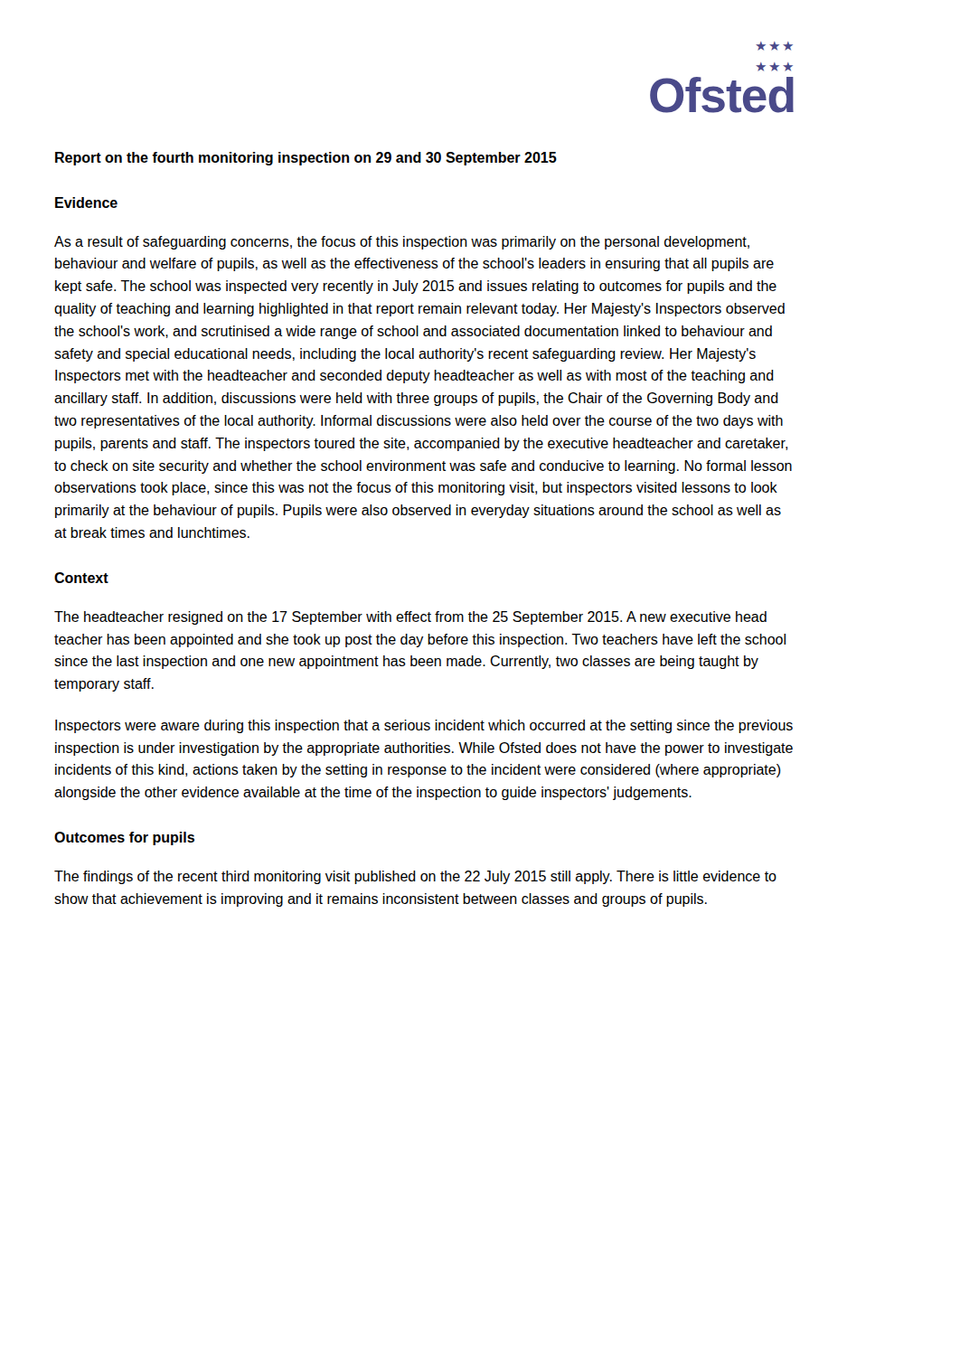★★★
★★★
Ofsted
Report on the fourth monitoring inspection on 29 and 30 September 2015
Evidence
As a result of safeguarding concerns, the focus of this inspection was primarily on the personal development, behaviour and welfare of pupils, as well as the effectiveness of the school's leaders in ensuring that all pupils are kept safe. The school was inspected very recently in July 2015 and issues relating to outcomes for pupils and the quality of teaching and learning highlighted in that report remain relevant today. Her Majesty's Inspectors observed the school's work, and scrutinised a wide range of school and associated documentation linked to behaviour and safety and special educational needs, including the local authority's recent safeguarding review. Her Majesty's Inspectors met with the headteacher and seconded deputy headteacher as well as with most of the teaching and ancillary staff. In addition, discussions were held with three groups of pupils, the Chair of the Governing Body and two representatives of the local authority. Informal discussions were also held over the course of the two days with pupils, parents and staff. The inspectors toured the site, accompanied by the executive headteacher and caretaker, to check on site security and whether the school environment was safe and conducive to learning. No formal lesson observations took place, since this was not the focus of this monitoring visit, but inspectors visited lessons to look primarily at the behaviour of pupils. Pupils were also observed in everyday situations around the school as well as at break times and lunchtimes.
Context
The headteacher resigned on the 17 September with effect from the 25 September 2015. A new executive head teacher has been appointed and she took up post the day before this inspection. Two teachers have left the school since the last inspection and one new appointment has been made. Currently, two classes are being taught by temporary staff.
Inspectors were aware during this inspection that a serious incident which occurred at the setting since the previous inspection is under investigation by the appropriate authorities. While Ofsted does not have the power to investigate incidents of this kind, actions taken by the setting in response to the incident were considered (where appropriate) alongside the other evidence available at the time of the inspection to guide inspectors' judgements.
Outcomes for pupils
The findings of the recent third monitoring visit published on the 22 July 2015 still apply. There is little evidence to show that achievement is improving and it remains inconsistent between classes and groups of pupils.